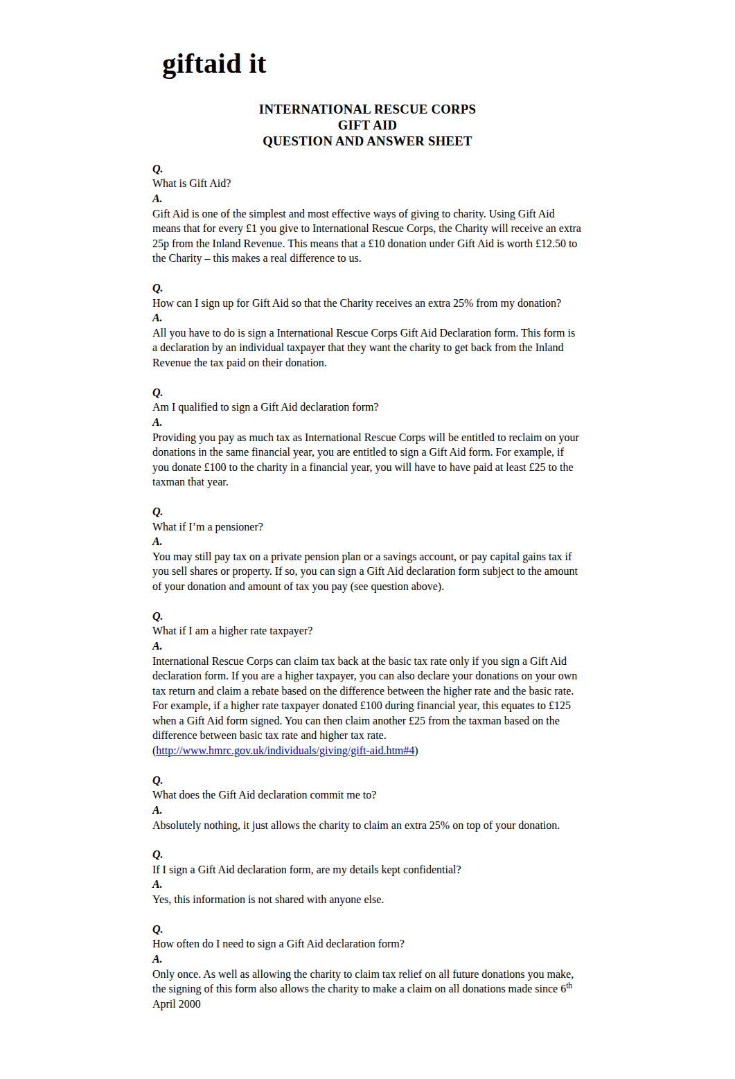giftaid it
INTERNATIONAL RESCUE CORPS
GIFT AID
QUESTION AND ANSWER SHEET
Q.
What is Gift Aid?
A.
Gift Aid is one of the simplest and most effective ways of giving to charity. Using Gift Aid means that for every £1 you give to International Rescue Corps, the Charity will receive an extra 25p from the Inland Revenue. This means that a £10 donation under Gift Aid is worth £12.50 to the Charity – this makes a real difference to us.
Q.
How can I sign up for Gift Aid so that the Charity receives an extra 25% from my donation?
A.
All you have to do is sign a International Rescue Corps Gift Aid Declaration form. This form is a declaration by an individual taxpayer that they want the charity to get back from the Inland Revenue the tax paid on their donation.
Q.
Am I qualified to sign a Gift Aid declaration form?
A.
Providing you pay as much tax as International Rescue Corps will be entitled to reclaim on your donations in the same financial year, you are entitled to sign a Gift Aid form. For example, if you donate £100 to the charity in a financial year, you will have to have paid at least £25 to the taxman that year.
Q.
What if I’m a pensioner?
A.
You may still pay tax on a private pension plan or a savings account, or pay capital gains tax if you sell shares or property. If so, you can sign a Gift Aid declaration form subject to the amount of your donation and amount of tax you pay (see question above).
Q.
What if I am a higher rate taxpayer?
A.
International Rescue Corps can claim tax back at the basic tax rate only if you sign a Gift Aid declaration form. If you are a higher taxpayer, you can also declare your donations on your own tax return and claim a rebate based on the difference between the higher rate and the basic rate. For example, if a higher rate taxpayer donated £100 during financial year, this equates to £125 when a Gift Aid form signed. You can then claim another £25 from the taxman based on the difference between basic tax rate and higher tax rate. (http://www.hmrc.gov.uk/individuals/giving/gift-aid.htm#4)
Q.
What does the Gift Aid declaration commit me to?
A.
Absolutely nothing, it just allows the charity to claim an extra 25% on top of your donation.
Q.
If I sign a Gift Aid declaration form, are my details kept confidential?
A.
Yes, this information is not shared with anyone else.
Q.
How often do I need to sign a Gift Aid declaration form?
A.
Only once. As well as allowing the charity to claim tax relief on all future donations you make, the signing of this form also allows the charity to make a claim on all donations made since 6th April 2000